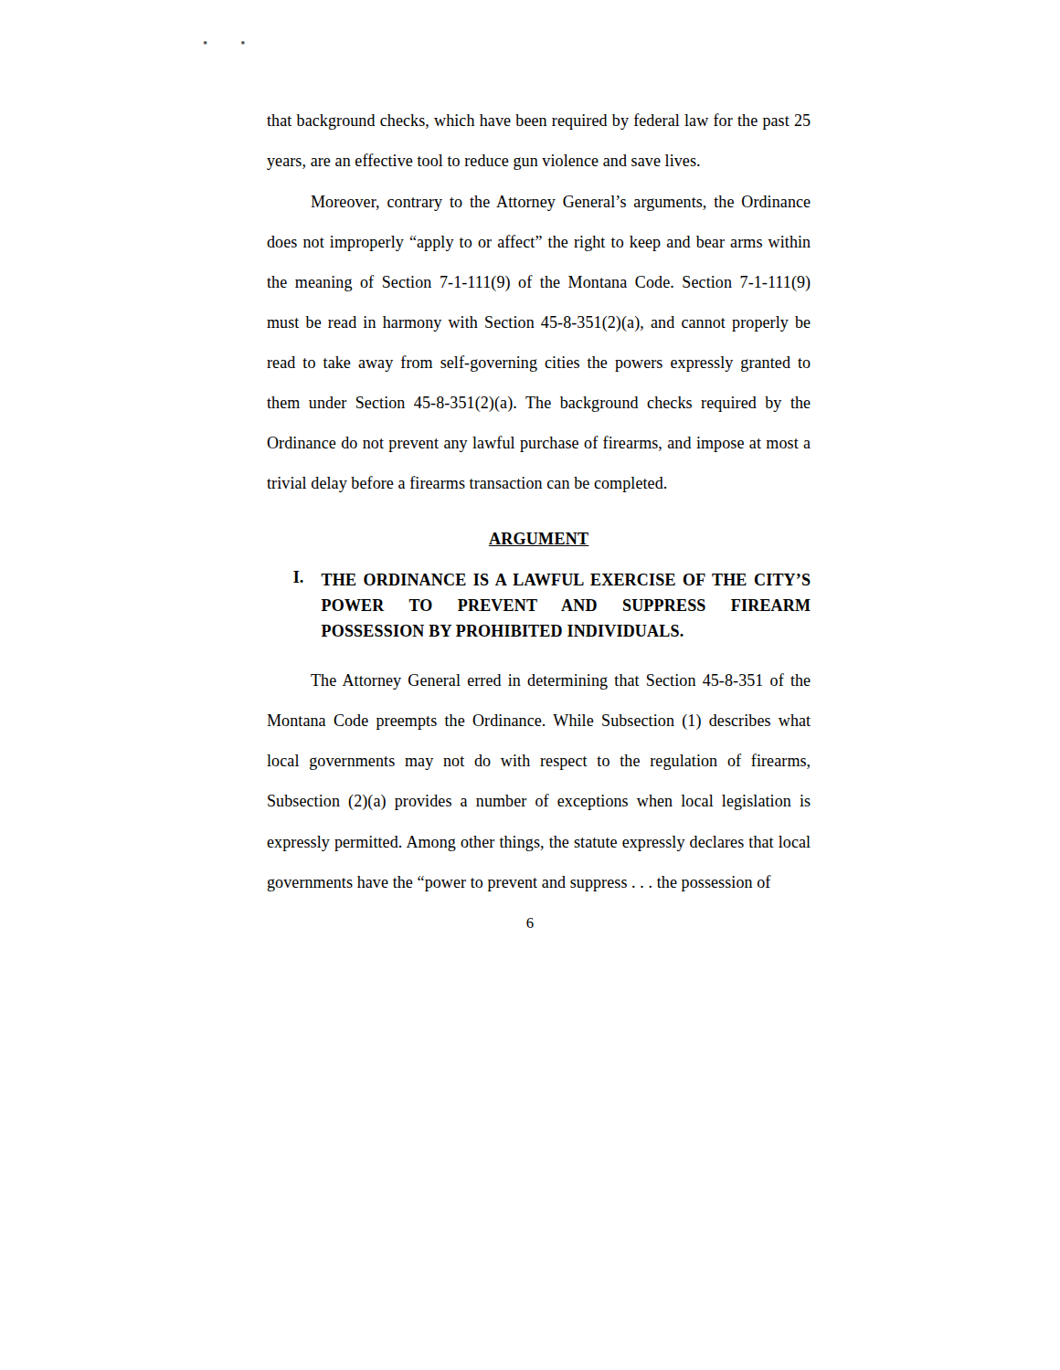• •
that background checks, which have been required by federal law for the past 25 years, are an effective tool to reduce gun violence and save lives.
Moreover, contrary to the Attorney General’s arguments, the Ordinance does not improperly “apply to or affect” the right to keep and bear arms within the meaning of Section 7-1-111(9) of the Montana Code. Section 7-1-111(9) must be read in harmony with Section 45-8-351(2)(a), and cannot properly be read to take away from self-governing cities the powers expressly granted to them under Section 45-8-351(2)(a). The background checks required by the Ordinance do not prevent any lawful purchase of firearms, and impose at most a trivial delay before a firearms transaction can be completed.
ARGUMENT
I.
THE ORDINANCE IS A LAWFUL EXERCISE OF THE CITY’S POWER TO PREVENT AND SUPPRESS FIREARM POSSESSION BY PROHIBITED INDIVIDUALS.
The Attorney General erred in determining that Section 45-8-351 of the Montana Code preempts the Ordinance. While Subsection (1) describes what local governments may not do with respect to the regulation of firearms, Subsection (2)(a) provides a number of exceptions when local legislation is expressly permitted. Among other things, the statute expressly declares that local governments have the “power to prevent and suppress . . . the possession of
6